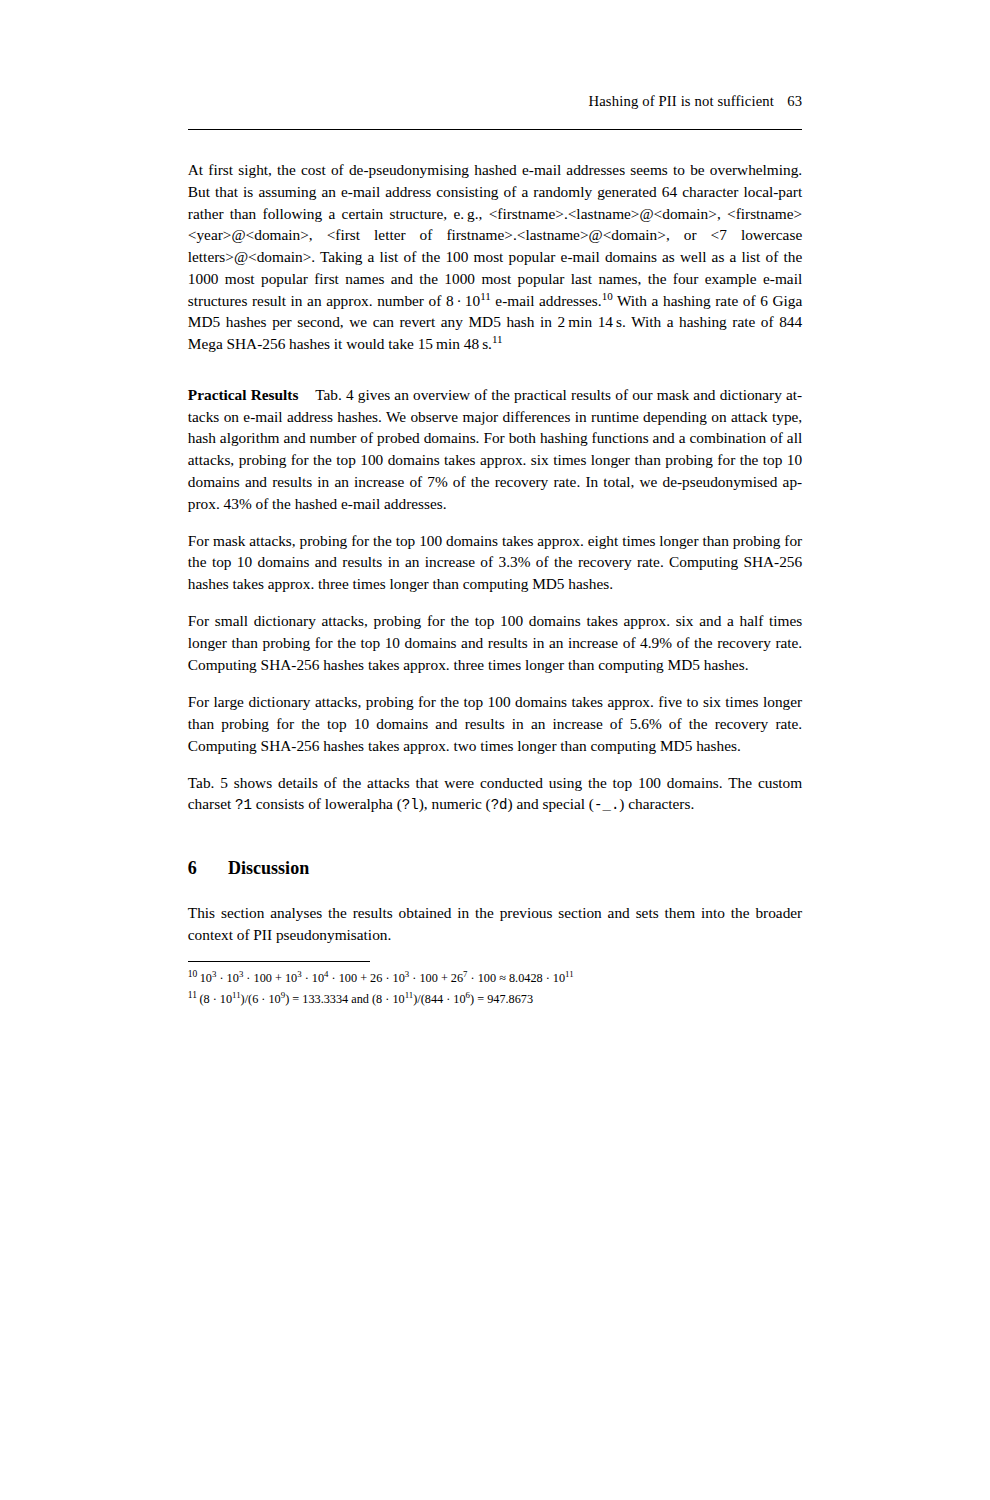Hashing of PII is not sufficient63
At first sight, the cost of de-pseudonymising hashed e-mail addresses seems to be overwhelming. But that is assuming an e-mail address consisting of a randomly generated 64 character local-part rather than following a certain structure, e. g., <firstname>.<lastname>@<domain>, <firstname><year>@<domain>, <first letter of firstname>.<lastname>@<domain>, or <7 lowercase letters>@<domain>. Taking a list of the 100 most popular e-mail domains as well as a list of the 1000 most popular first names and the 1000 most popular last names, the four example e-mail structures result in an approx. number of 8 · 1011 e-mail addresses.10 With a hashing rate of 6 Giga MD5 hashes per second, we can revert any MD5 hash in 2 min 14 s. With a hashing rate of 844 Mega SHA-256 hashes it would take 15 min 48 s.11
Practical Results Tab. 4 gives an overview of the practical results of our mask and dictionary attacks on e-mail address hashes. We observe major differences in runtime depending on attack type, hash algorithm and number of probed domains. For both hashing functions and a combination of all attacks, probing for the top 100 domains takes approx. six times longer than probing for the top 10 domains and results in an increase of 7% of the recovery rate. In total, we de-pseudonymised approx. 43% of the hashed e-mail addresses.
For mask attacks, probing for the top 100 domains takes approx. eight times longer than probing for the top 10 domains and results in an increase of 3.3% of the recovery rate. Computing SHA-256 hashes takes approx. three times longer than computing MD5 hashes.
For small dictionary attacks, probing for the top 100 domains takes approx. six and a half times longer than probing for the top 10 domains and results in an increase of 4.9% of the recovery rate. Computing SHA-256 hashes takes approx. three times longer than computing MD5 hashes.
For large dictionary attacks, probing for the top 100 domains takes approx. five to six times longer than probing for the top 10 domains and results in an increase of 5.6% of the recovery rate. Computing SHA-256 hashes takes approx. two times longer than computing MD5 hashes.
Tab. 5 shows details of the attacks that were conducted using the top 100 domains. The custom charset ?1 consists of loweralpha (?l), numeric (?d) and special (-_.) characters.
6 Discussion
This section analyses the results obtained in the previous section and sets them into the broader context of PII pseudonymisation.
10103 · 103 · 100 + 103 · 104 · 100 + 26 · 103 · 100 + 267 · 100 ≈ 8.0428 · 1011
11(8 · 1011)/(6 · 109) = 133.3334 and (8 · 1011)/(844 · 106) = 947.8673